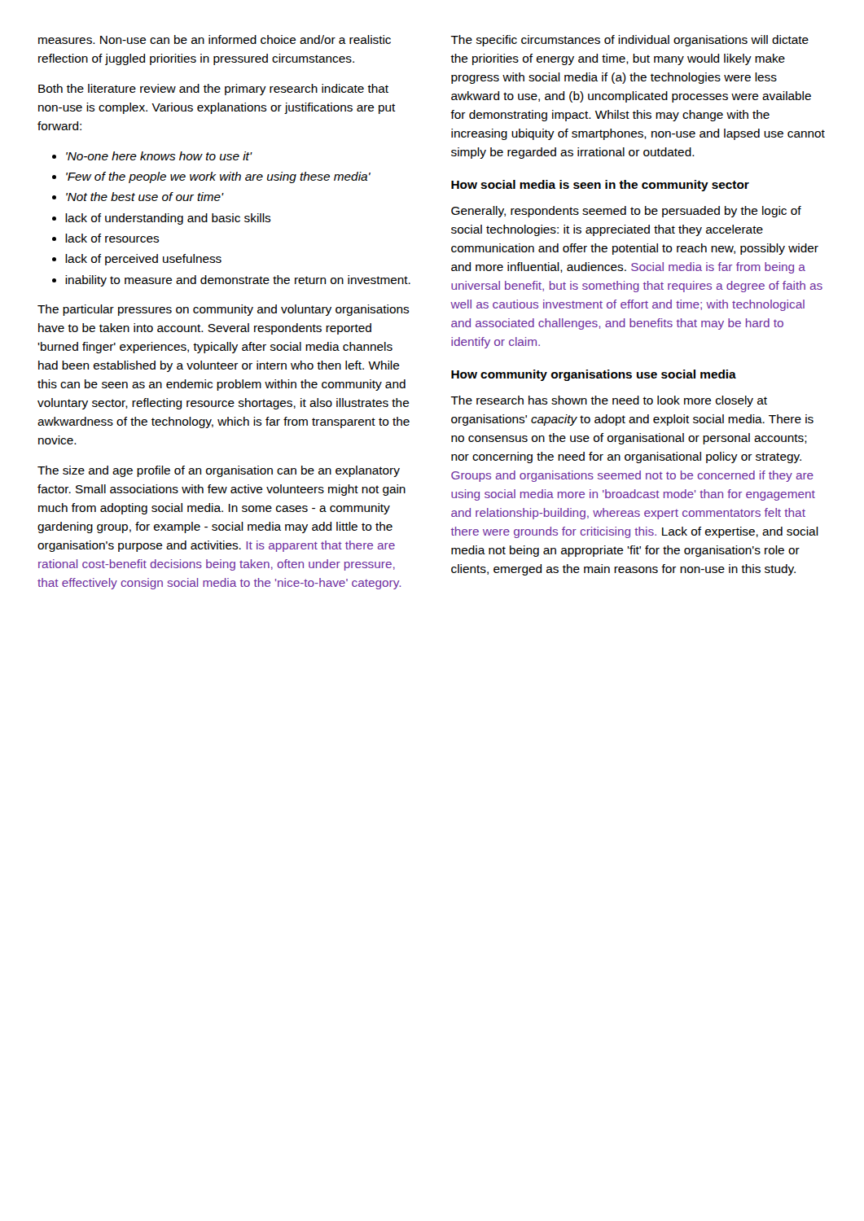measures. Non-use can be an informed choice and/or a realistic reflection of juggled priorities in pressured circumstances.
Both the literature review and the primary research indicate that non-use is complex. Various explanations or justifications are put forward:
'No-one here knows how to use it'
'Few of the people we work with are using these media'
'Not the best use of our time'
lack of understanding and basic skills
lack of resources
lack of perceived usefulness
inability to measure and demonstrate the return on investment.
The particular pressures on community and voluntary organisations have to be taken into account. Several respondents reported 'burned finger' experiences, typically after social media channels had been established by a volunteer or intern who then left. While this can be seen as an endemic problem within the community and voluntary sector, reflecting resource shortages, it also illustrates the awkwardness of the technology, which is far from transparent to the novice.
The size and age profile of an organisation can be an explanatory factor. Small associations with few active volunteers might not gain much from adopting social media. In some cases - a community gardening group, for example - social media may add little to the organisation's purpose and activities. It is apparent that there are rational cost-benefit decisions being taken, often under pressure, that effectively consign social media to the 'nice-to-have' category.
The specific circumstances of individual organisations will dictate the priorities of energy and time, but many would likely make progress with social media if (a) the technologies were less awkward to use, and (b) uncomplicated processes were available for demonstrating impact. Whilst this may change with the increasing ubiquity of smartphones, non-use and lapsed use cannot simply be regarded as irrational or outdated.
How social media is seen in the community sector
Generally, respondents seemed to be persuaded by the logic of social technologies: it is appreciated that they accelerate communication and offer the potential to reach new, possibly wider and more influential, audiences. Social media is far from being a universal benefit, but is something that requires a degree of faith as well as cautious investment of effort and time; with technological and associated challenges, and benefits that may be hard to identify or claim.
How community organisations use social media
The research has shown the need to look more closely at organisations' capacity to adopt and exploit social media. There is no consensus on the use of organisational or personal accounts; nor concerning the need for an organisational policy or strategy. Groups and organisations seemed not to be concerned if they are using social media more in 'broadcast mode' than for engagement and relationship-building, whereas expert commentators felt that there were grounds for criticising this. Lack of expertise, and social media not being an appropriate 'fit' for the organisation's role or clients, emerged as the main reasons for non-use in this study.